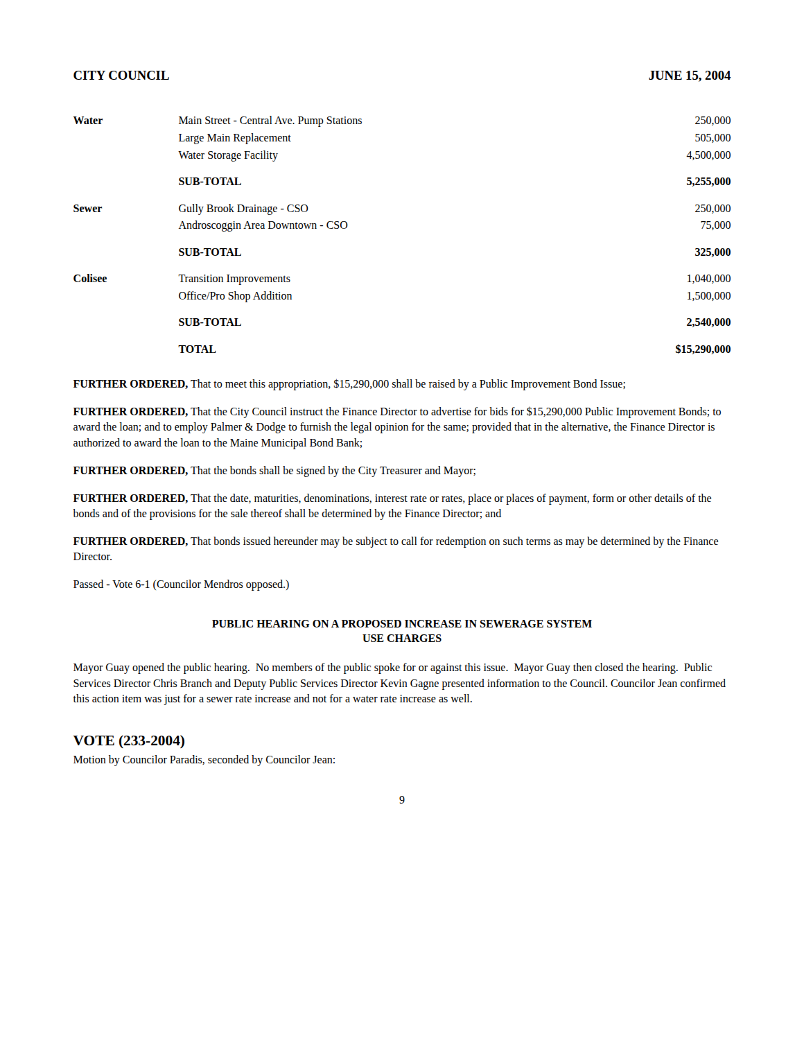CITY COUNCIL JUNE 15, 2004
| Water | Main Street - Central Ave. Pump Stations | 250,000 |
| | Large Main Replacement | 505,000 |
| | Water Storage Facility | 4,500,000 |
| | SUB-TOTAL | 5,255,000 |
| Sewer | Gully Brook Drainage - CSO | 250,000 |
| | Androscoggin Area Downtown - CSO | 75,000 |
| | SUB-TOTAL | 325,000 |
| Colisee | Transition Improvements | 1,040,000 |
| | Office/Pro Shop Addition | 1,500,000 |
| | SUB-TOTAL | 2,540,000 |
| | TOTAL | $15,290,000 |
FURTHER ORDERED, That to meet this appropriation, $15,290,000 shall be raised by a Public Improvement Bond Issue;
FURTHER ORDERED, That the City Council instruct the Finance Director to advertise for bids for $15,290,000 Public Improvement Bonds; to award the loan; and to employ Palmer & Dodge to furnish the legal opinion for the same; provided that in the alternative, the Finance Director is authorized to award the loan to the Maine Municipal Bond Bank;
FURTHER ORDERED, That the bonds shall be signed by the City Treasurer and Mayor;
FURTHER ORDERED, That the date, maturities, denominations, interest rate or rates, place or places of payment, form or other details of the bonds and of the provisions for the sale thereof shall be determined by the Finance Director; and
FURTHER ORDERED, That bonds issued hereunder may be subject to call for redemption on such terms as may be determined by the Finance Director.
Passed - Vote 6-1 (Councilor Mendros opposed.)
PUBLIC HEARING ON A PROPOSED INCREASE IN SEWERAGE SYSTEM
USE CHARGES
Mayor Guay opened the public hearing. No members of the public spoke for or against this issue. Mayor Guay then closed the hearing. Public Services Director Chris Branch and Deputy Public Services Director Kevin Gagne presented information to the Council. Councilor Jean confirmed this action item was just for a sewer rate increase and not for a water rate increase as well.
VOTE (233-2004)
Motion by Councilor Paradis, seconded by Councilor Jean:
9